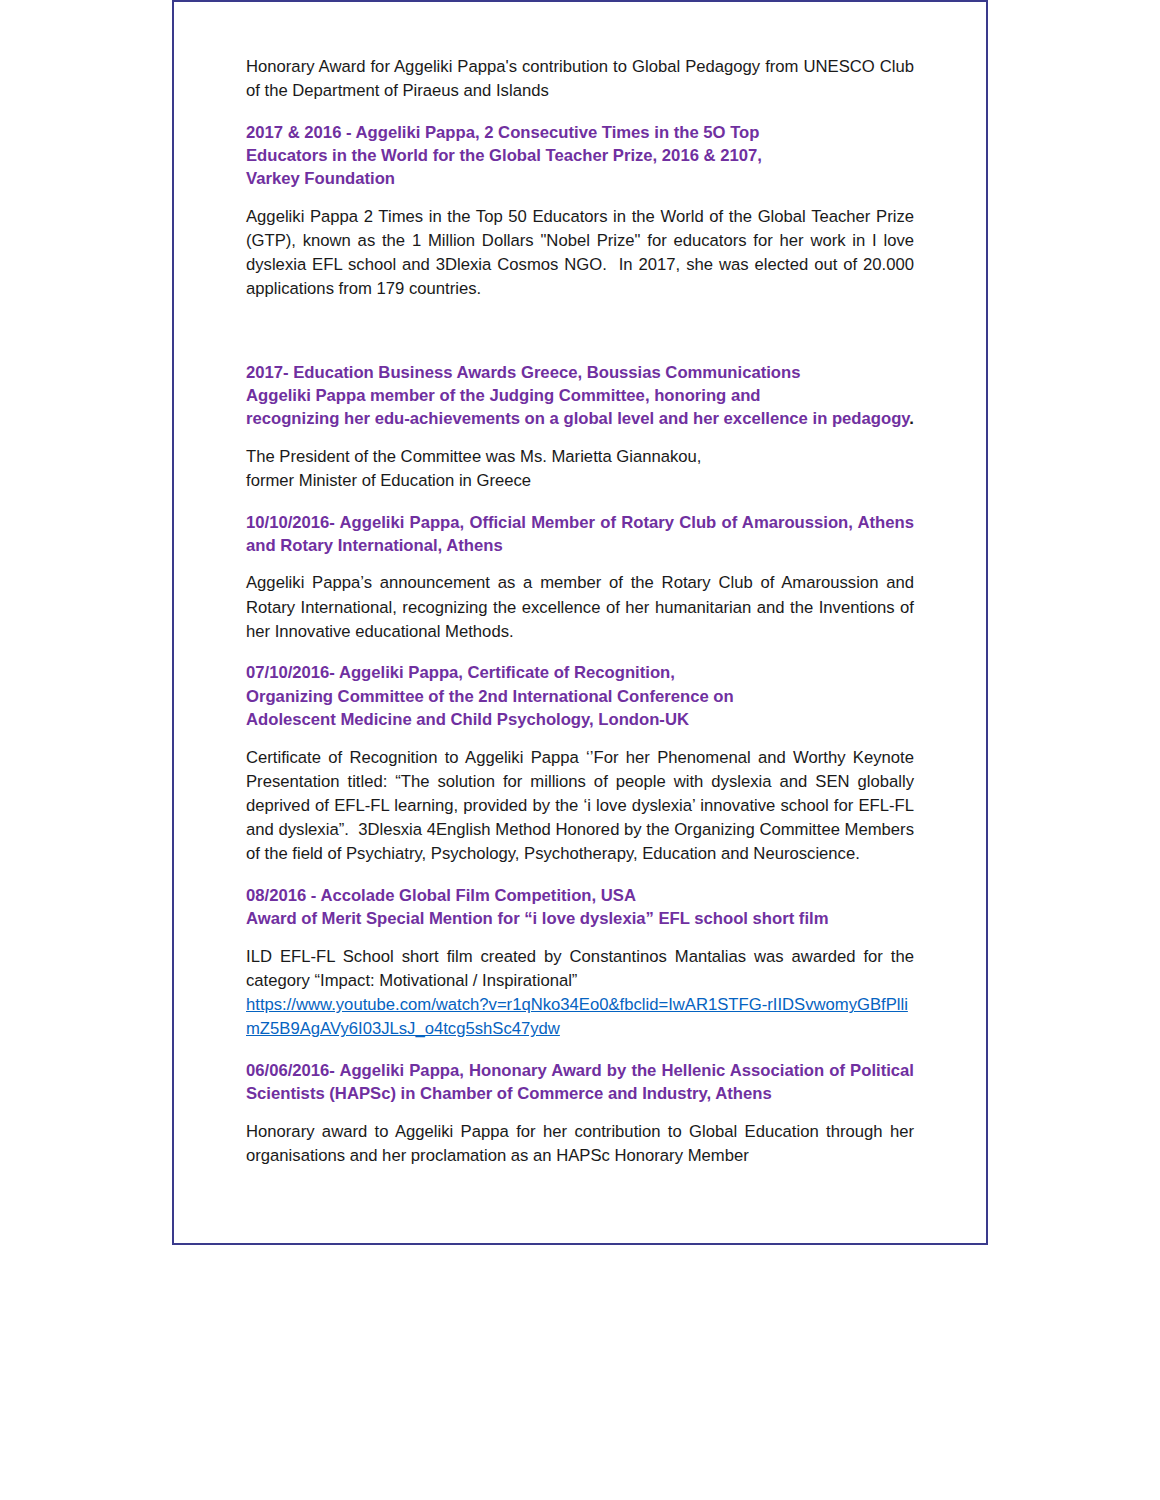Honorary Award for Aggeliki Pappa's contribution to Global Pedagogy from UNESCO Club of the Department of Piraeus and Islands
2017 & 2016 - Aggeliki Pappa, 2 Consecutive Times in the 5O Top
Educators in the World for the Global Teacher Prize, 2016 & 2107,
Varkey Foundation
Aggeliki Pappa 2 Times in the Top 50 Educators in the World of the Global Teacher Prize (GTP), known as the 1 Million Dollars "Nobel Prize" for educators for her work in I love dyslexia EFL school and 3Dlexia Cosmos NGO. In 2017, she was elected out of 20.000 applications from 179 countries.
2017- Education Business Awards Greece, Boussias Communications
Aggeliki Pappa member of the Judging Committee, honoring and
recognizing her edu-achievements on a global level and her excellence in pedagogy.
The President of the Committee was Ms. Marietta Giannakou,
former Minister of Education in Greece
10/10/2016- Aggeliki Pappa, Official Member of Rotary Club of Amaroussion, Athens and Rotary International, Athens
Aggeliki Pappa’s announcement as a member of the Rotary Club of Amaroussion and Rotary International, recognizing the excellence of her humanitarian and the Inventions of her Innovative educational Methods.
07/10/2016- Aggeliki Pappa, Certificate of Recognition,
Organizing Committee of the 2nd International Conference on
Adolescent Medicine and Child Psychology, London-UK
Certificate of Recognition to Aggeliki Pappa ‘’For her Phenomenal and Worthy Keynote Presentation titled: “The solution for millions of people with dyslexia and SEN globally deprived of EFL-FL learning, provided by the ‘i love dyslexia’ innovative school for EFL-FL and dyslexia”. 3Dlesxia 4English Method Honored by the Organizing Committee Members of the field of Psychiatry, Psychology, Psychotherapy, Education and Neuroscience.
08/2016 - Accolade Global Film Competition, USA
Award of Merit Special Mention for “i love dyslexia” EFL school short film
ILD EFL-FL School short film created by Constantinos Mantalias was awarded for the category “Impact: Motivational / Inspirational”
https://www.youtube.com/watch?v=r1qNko34Eo0&fbclid=IwAR1STFG-rIIDSvwomyGBfPllimZ5B9AgAVy6I03JLsJ_o4tcg5shSc47ydw
06/06/2016- Aggeliki Pappa, Hononary Award by the Hellenic Association of Political Scientists (HAPSc) in Chamber of Commerce and Industry, Athens
Honorary award to Aggeliki Pappa for her contribution to Global Education through her organisations and her proclamation as an HAPSc Honorary Member